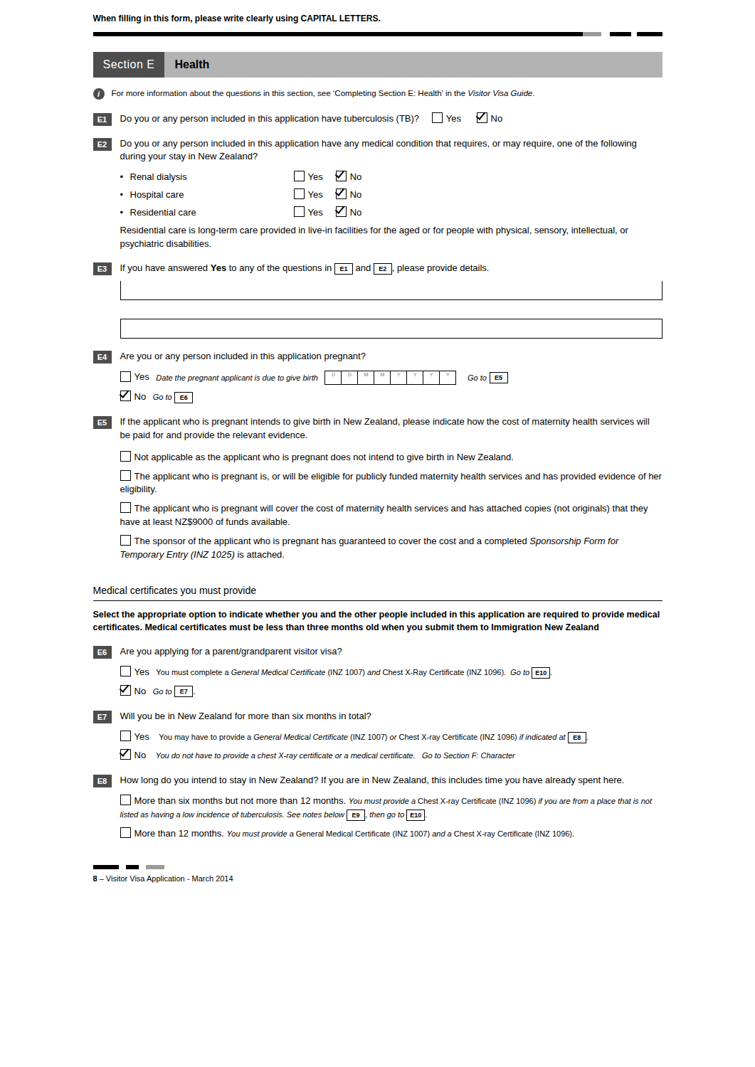When filling in this form, please write clearly using CAPITAL LETTERS.
Section E
Health
i
For more information about the questions in this section, see ‘Completing Section E: Health’ in the Visitor Visa Guide.
E1
Do you or any person included in this application have tuberculosis (TB)? Yes No
E2
Do you or any person included in this application have any medical condition that requires, or may require, one of the following during your stay in New Zealand?
•Renal dialysis Yes No
•Hospital care Yes No
•Residential care Yes No
Residential care is long-term care provided in live-in facilities for the aged or for people with physical, sensory, intellectual, or psychiatric disabilities.
E3
If you have answered Yes to any of the questions in E1 and E2, please provide details.
E4
Are you or any person included in this application pregnant?
Yes Date the pregnant applicant is due to give birth D D M M Y Y Y Y Go to E5
No Go to E6
E5
If the applicant who is pregnant intends to give birth in New Zealand, please indicate how the cost of maternity health services will be paid for and provide the relevant evidence.
Not applicable as the applicant who is pregnant does not intend to give birth in New Zealand.
The applicant who is pregnant is, or will be eligible for publicly funded maternity health services and has provided evidence of her eligibility.
The applicant who is pregnant will cover the cost of maternity health services and has attached copies (not originals) that they have at least NZ$9000 of funds available.
The sponsor of the applicant who is pregnant has guaranteed to cover the cost and a completed Sponsorship Form for Temporary Entry (INZ 1025) is attached.
Medical certificates you must provide
Select the appropriate option to indicate whether you and the other people included in this application are required to provide medical certificates. Medical certificates must be less than three months old when you submit them to Immigration New Zealand
E6
Are you applying for a parent/grandparent visitor visa?
Yes You must complete a General Medical Certificate (INZ 1007) and Chest X-Ray Certificate (INZ 1096). Go to E10.
No Go to E7.
E7
Will you be in New Zealand for more than six months in total?
Yes You may have to provide a General Medical Certificate (INZ 1007) or Chest X-ray Certificate (INZ 1096) if indicated at E8.
No You do not have to provide a chest X-ray certificate or a medical certificate. Go to Section F: Character
E8
How long do you intend to stay in New Zealand? If you are in New Zealand, this includes time you have already spent here.
More than six months but not more than 12 months. You must provide a Chest X-ray Certificate (INZ 1096) if you are from a place that is not listed as having a low incidence of tuberculosis. See notes below E9, then go to E10.
More than 12 months. You must provide a General Medical Certificate (INZ 1007) and a Chest X-ray Certificate (INZ 1096).
8 – Visitor Visa Application - March 2014